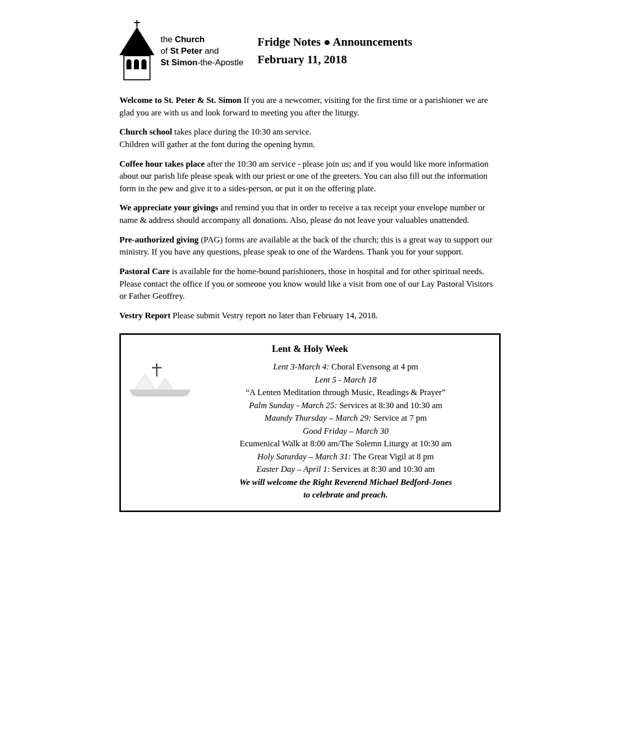the Church
of St Peter and
St Simon-the-Apostle
Fridge Notes ● Announcements
February 11, 2018
Welcome to St. Peter & St. Simon If you are a newcomer, visiting for the first time or a parishioner we are glad you are with us and look forward to meeting you after the liturgy.
Church school takes place during the 10:30 am service.
Children will gather at the font during the opening hymn.
Coffee hour takes place after the 10:30 am service - please join us; and if you would like more information about our parish life please speak with our priest or one of the greeters. You can also fill out the information form in the pew and give it to a sides-person, or put it on the offering plate.
We appreciate your givings and remind you that in order to receive a tax receipt your envelope number or name & address should accompany all donations. Also, please do not leave your valuables unattended.
Pre-authorized giving (PAG) forms are available at the back of the church; this is a great way to support our ministry. If you have any questions, please speak to one of the Wardens. Thank you for your support.
Pastoral Care is available for the home-bound parishioners, those in hospital and for other spiritual needs. Please contact the office if you or someone you know would like a visit from one of our Lay Pastoral Visitors or Father Geoffrey.
Vestry Report Please submit Vestry report no later than February 14, 2018.
Lent & Holy Week
Lent 3-March 4: Choral Evensong at 4 pm Lent 5 - March 18 “A Lenten Meditation through Music, Readings & Prayer” Palm Sunday - March 25: Services at 8:30 and 10:30 am Maundy Thursday – March 29: Service at 7 pm Good Friday – March 30 Ecumenical Walk at 8:00 am/The Solemn Liturgy at 10:30 am Holy Saturday – March 31: The Great Vigil at 8 pm Easter Day – April 1: Services at 8:30 and 10:30 am We will welcome the Right Reverend Michael Bedford-Jones to celebrate and preach.